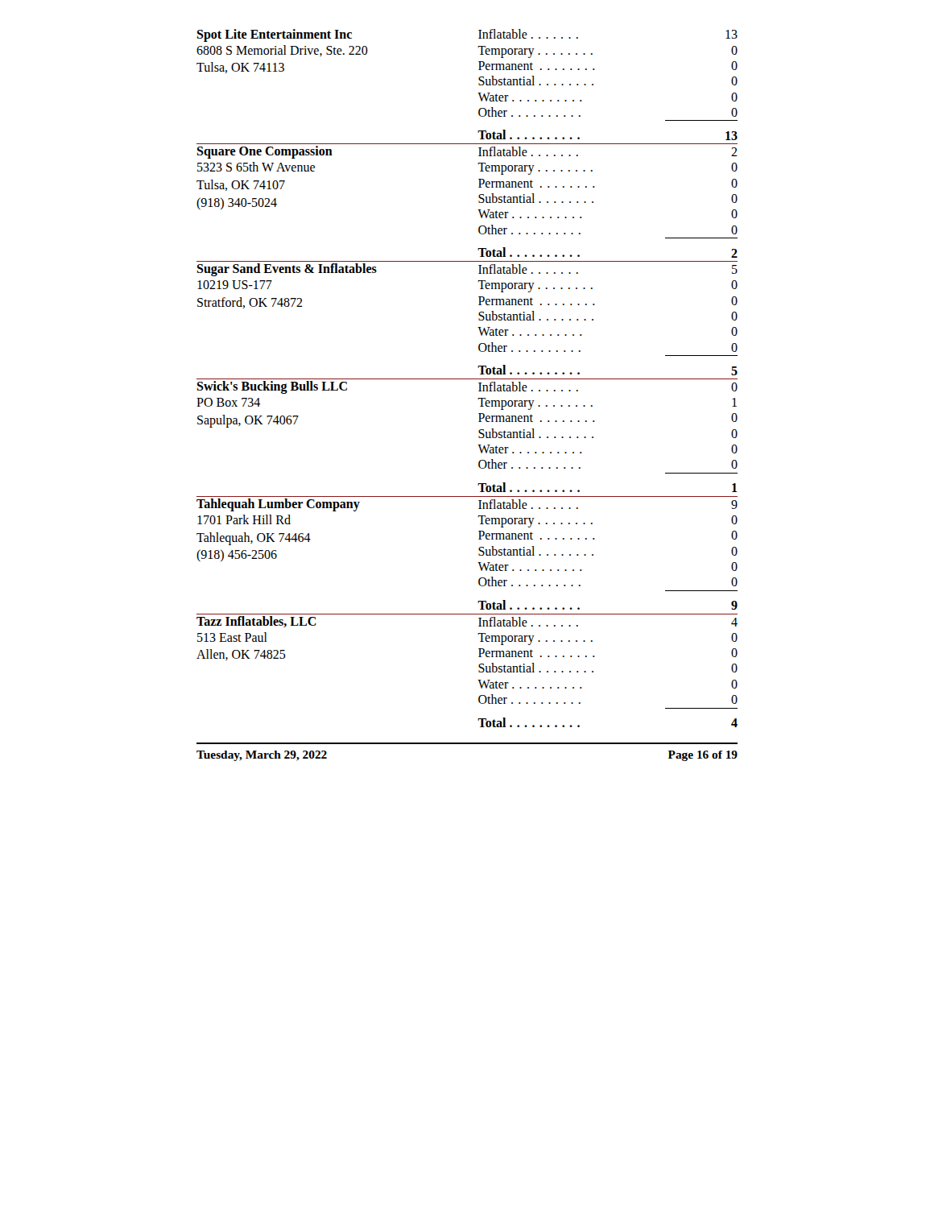| Spot Lite Entertainment Inc 6808 S Memorial Drive, Ste. 220 Tulsa, OK 74113 | / Inflatable . . . . . . . / 13 / / Temporary . . . . . . . . / 0 / / Permanent . . . . . . . . / 0 / / Substantial . . . . . . . . / 0 / / Water . . . . . . . . . . / 0 / / Other . . . . . . . . . . / 0 / / Total . . . . . . . . . . / 13 / |
| Square One Compassion 5323 S 65th W Avenue Tulsa, OK 74107 (918) 340-5024 | / Inflatable . . . . . . . / 2 / / Temporary . . . . . . . . / 0 / / Permanent . . . . . . . . / 0 / / Substantial . . . . . . . . / 0 / / Water . . . . . . . . . . / 0 / / Other . . . . . . . . . . / 0 / / Total . . . . . . . . . . / 2 / |
| Sugar Sand Events & Inflatables 10219 US-177 Stratford, OK 74872 | / Inflatable . . . . . . . / 5 / / Temporary . . . . . . . . / 0 / / Permanent . . . . . . . . / 0 / / Substantial . . . . . . . . / 0 / / Water . . . . . . . . . . / 0 / / Other . . . . . . . . . . / 0 / / Total . . . . . . . . . . / 5 / |
| Swick's Bucking Bulls LLC PO Box 734 Sapulpa, OK 74067 | / Inflatable . . . . . . . / 0 / / Temporary . . . . . . . . / 1 / / Permanent . . . . . . . . / 0 / / Substantial . . . . . . . . / 0 / / Water . . . . . . . . . . / 0 / / Other . . . . . . . . . . / 0 / / Total . . . . . . . . . . / 1 / |
| Tahlequah Lumber Company 1701 Park Hill Rd Tahlequah, OK 74464 (918) 456-2506 | / Inflatable . . . . . . . / 9 / / Temporary . . . . . . . . / 0 / / Permanent . . . . . . . . / 0 / / Substantial . . . . . . . . / 0 / / Water . . . . . . . . . . / 0 / / Other . . . . . . . . . . / 0 / / Total . . . . . . . . . . / 9 / |
| Tazz Inflatables, LLC 513 East Paul Allen, OK 74825 | / Inflatable . . . . . . . / 4 / / Temporary . . . . . . . . / 0 / / Permanent . . . . . . . . / 0 / / Substantial . . . . . . . . / 0 / / Water . . . . . . . . . . / 0 / / Other . . . . . . . . . . / 0 / / Total . . . . . . . . . . / 4 / |
Tuesday, March 29, 2022 Page 16 of 19